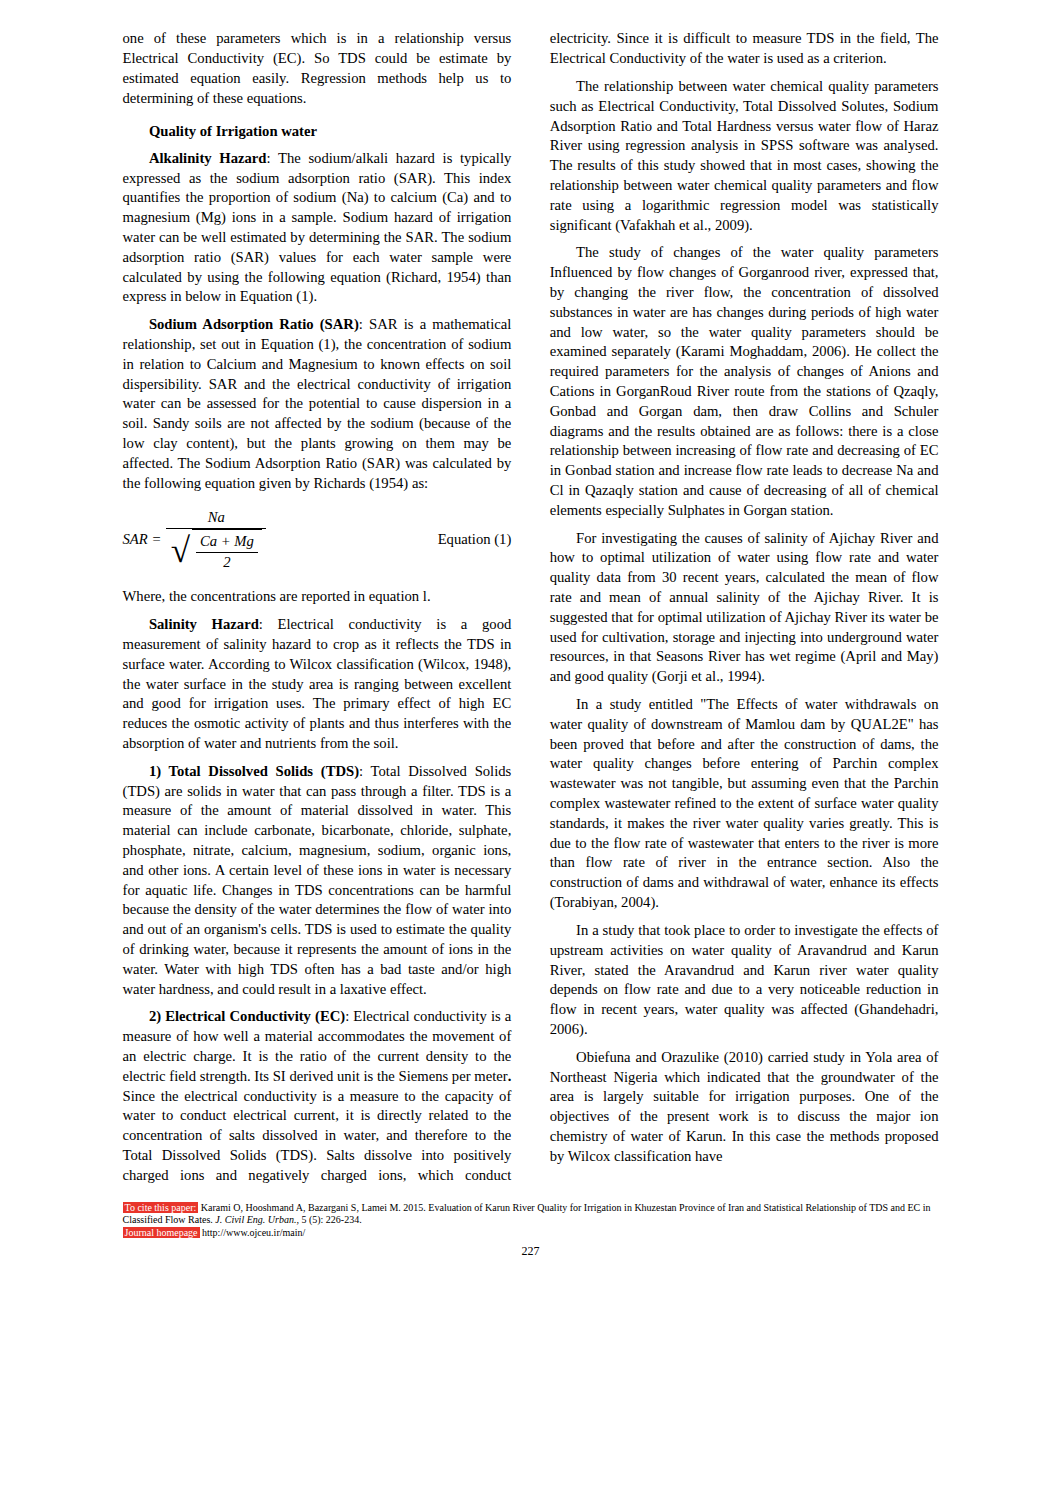one of these parameters which is in a relationship versus Electrical Conductivity (EC). So TDS could be estimate by estimated equation easily. Regression methods help us to determining of these equations.
Quality of Irrigation water
Alkalinity Hazard: The sodium/alkali hazard is typically expressed as the sodium adsorption ratio (SAR). This index quantifies the proportion of sodium (Na) to calcium (Ca) and to magnesium (Mg) ions in a sample. Sodium hazard of irrigation water can be well estimated by determining the SAR. The sodium adsorption ratio (SAR) values for each water sample were calculated by using the following equation (Richard, 1954) than express in below in Equation (1).
Sodium Adsorption Ratio (SAR): SAR is a mathematical relationship, set out in Equation (1), the concentration of sodium in relation to Calcium and Magnesium to known effects on soil dispersibility. SAR and the electrical conductivity of irrigation water can be assessed for the potential to cause dispersion in a soil. Sandy soils are not affected by the sodium (because of the low clay content), but the plants growing on them may be affected. The Sodium Adsorption Ratio (SAR) was calculated by the following equation given by Richards (1954) as:
SAR = Na √ Ca + Mg 2 Equation (1)
Where, the concentrations are reported in equation l.
Salinity Hazard: Electrical conductivity is a good measurement of salinity hazard to crop as it reflects the TDS in surface water. According to Wilcox classification (Wilcox, 1948), the water surface in the study area is ranging between excellent and good for irrigation uses. The primary effect of high EC reduces the osmotic activity of plants and thus interferes with the absorption of water and nutrients from the soil.
1) Total Dissolved Solids (TDS): Total Dissolved Solids (TDS) are solids in water that can pass through a filter. TDS is a measure of the amount of material dissolved in water. This material can include carbonate, bicarbonate, chloride, sulphate, phosphate, nitrate, calcium, magnesium, sodium, organic ions, and other ions. A certain level of these ions in water is necessary for aquatic life. Changes in TDS concentrations can be harmful because the density of the water determines the flow of water into and out of an organism's cells. TDS is used to estimate the quality of drinking water, because it represents the amount of ions in the water. Water with high TDS often has a bad taste and/or high water hardness, and could result in a laxative effect.
2) Electrical Conductivity (EC): Electrical conductivity is a measure of how well a material accommodates the movement of an electric charge. It is the ratio of the current density to the electric field strength. Its SI derived unit is the Siemens per meter. Since the electrical conductivity is a measure to the capacity of water to conduct electrical current, it is directly related to the concentration of salts dissolved in water, and therefore to the Total Dissolved Solids (TDS). Salts dissolve into positively charged ions and negatively charged ions, which conduct electricity. Since it is difficult to measure TDS in the field, The Electrical Conductivity of the water is used as a criterion.
The relationship between water chemical quality parameters such as Electrical Conductivity, Total Dissolved Solutes, Sodium Adsorption Ratio and Total Hardness versus water flow of Haraz River using regression analysis in SPSS software was analysed. The results of this study showed that in most cases, showing the relationship between water chemical quality parameters and flow rate using a logarithmic regression model was statistically significant (Vafakhah et al., 2009).
The study of changes of the water quality parameters Influenced by flow changes of Gorganrood river, expressed that, by changing the river flow, the concentration of dissolved substances in water are has changes during periods of high water and low water, so the water quality parameters should be examined separately (Karami Moghaddam, 2006). He collect the required parameters for the analysis of changes of Anions and Cations in GorganRoud River route from the stations of Qzaqly, Gonbad and Gorgan dam, then draw Collins and Schuler diagrams and the results obtained are as follows: there is a close relationship between increasing of flow rate and decreasing of EC in Gonbad station and increase flow rate leads to decrease Na and Cl in Qazaqly station and cause of decreasing of all of chemical elements especially Sulphates in Gorgan station.
For investigating the causes of salinity of Ajichay River and how to optimal utilization of water using flow rate and water quality data from 30 recent years, calculated the mean of flow rate and mean of annual salinity of the Ajichay River. It is suggested that for optimal utilization of Ajichay River its water be used for cultivation, storage and injecting into underground water resources, in that Seasons River has wet regime (April and May) and good quality (Gorji et al., 1994).
In a study entitled "The Effects of water withdrawals on water quality of downstream of Mamlou dam by QUAL2E" has been proved that before and after the construction of dams, the water quality changes before entering of Parchin complex wastewater was not tangible, but assuming even that the Parchin complex wastewater refined to the extent of surface water quality standards, it makes the river water quality varies greatly. This is due to the flow rate of wastewater that enters to the river is more than flow rate of river in the entrance section. Also the construction of dams and withdrawal of water, enhance its effects (Torabiyan, 2004).
In a study that took place to order to investigate the effects of upstream activities on water quality of Aravandrud and Karun River, stated the Aravandrud and Karun river water quality depends on flow rate and due to a very noticeable reduction in flow in recent years, water quality was affected (Ghandehadri, 2006).
Obiefuna and Orazulike (2010) carried study in Yola area of Northeast Nigeria which indicated that the groundwater of the area is largely suitable for irrigation purposes. One of the objectives of the present work is to discuss the major ion chemistry of water of Karun. In this case the methods proposed by Wilcox classification have
To cite this paper: Karami O, Hooshmand A, Bazargani S, Lamei M. 2015. Evaluation of Karun River Quality for Irrigation in Khuzestan Province of Iran and Statistical Relationship of TDS and EC in Classified Flow Rates. J. Civil Eng. Urban., 5 (5): 226-234.
Journal homepage http://www.ojceu.ir/main/
227